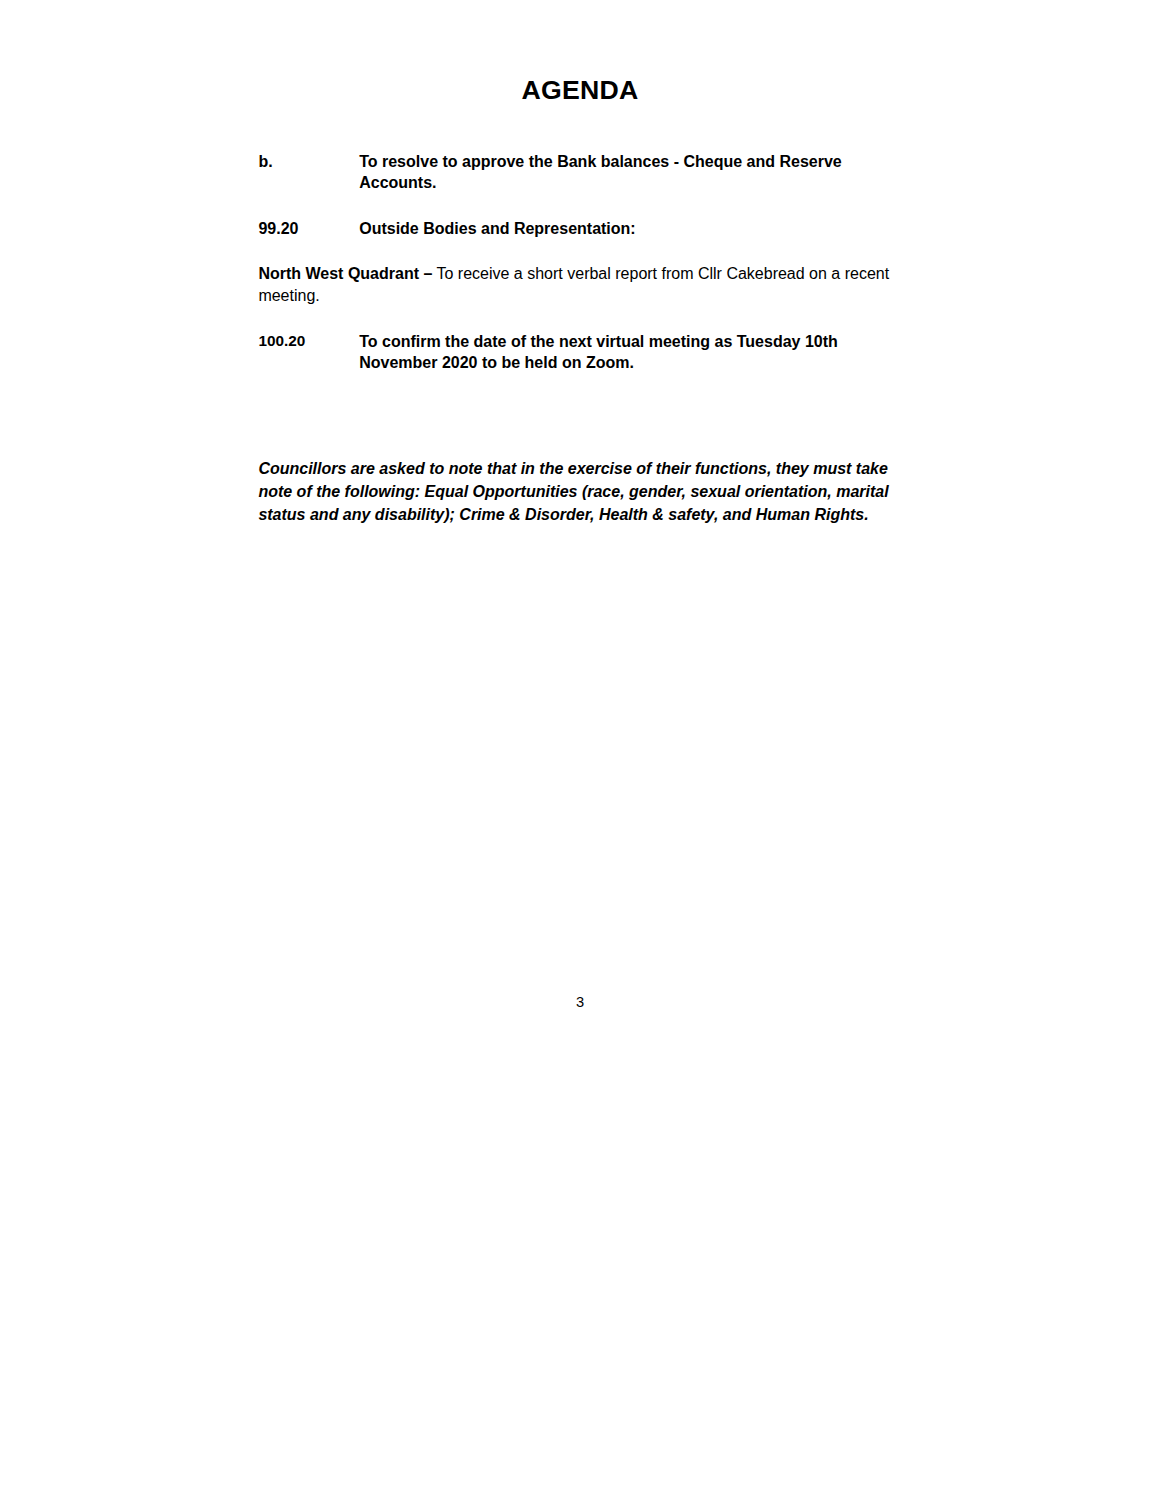AGENDA
b.
To resolve to approve the Bank balances - Cheque and Reserve Accounts.
99.20
Outside Bodies and Representation:
North West Quadrant – To receive a short verbal report from Cllr Cakebread on a recent meeting.
100.20
To confirm the date of the next virtual meeting as Tuesday 10th November 2020 to be held on Zoom.
Councillors are asked to note that in the exercise of their functions, they must take note of the following: Equal Opportunities (race, gender, sexual orientation, marital status and any disability); Crime & Disorder, Health & safety, and Human Rights.
3